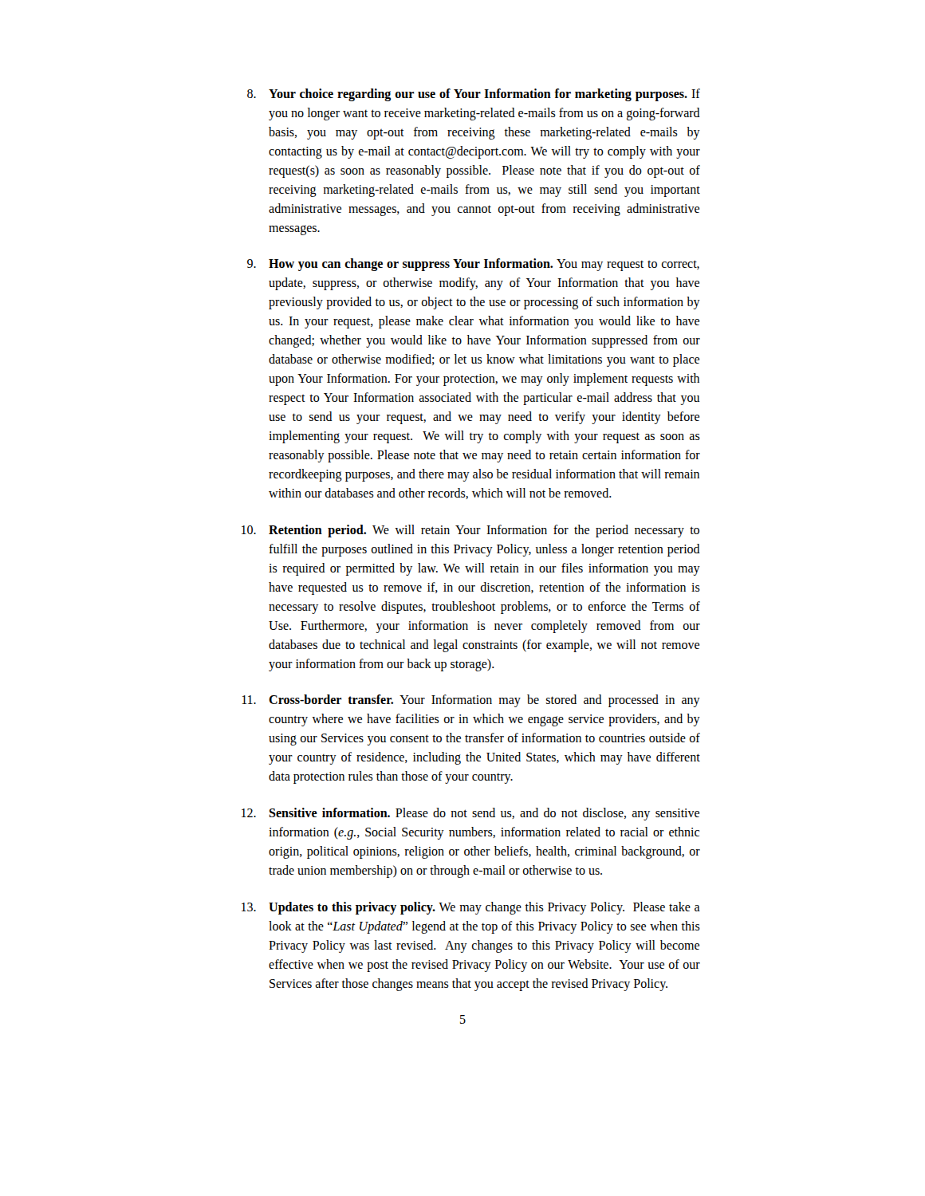Your choice regarding our use of Your Information for marketing purposes. If you no longer want to receive marketing-related e-mails from us on a going-forward basis, you may opt-out from receiving these marketing-related e-mails by contacting us by e-mail at contact@deciport.com. We will try to comply with your request(s) as soon as reasonably possible. Please note that if you do opt-out of receiving marketing-related e-mails from us, we may still send you important administrative messages, and you cannot opt-out from receiving administrative messages.
How you can change or suppress Your Information. You may request to correct, update, suppress, or otherwise modify, any of Your Information that you have previously provided to us, or object to the use or processing of such information by us. In your request, please make clear what information you would like to have changed; whether you would like to have Your Information suppressed from our database or otherwise modified; or let us know what limitations you want to place upon Your Information. For your protection, we may only implement requests with respect to Your Information associated with the particular e-mail address that you use to send us your request, and we may need to verify your identity before implementing your request. We will try to comply with your request as soon as reasonably possible. Please note that we may need to retain certain information for recordkeeping purposes, and there may also be residual information that will remain within our databases and other records, which will not be removed.
Retention period. We will retain Your Information for the period necessary to fulfill the purposes outlined in this Privacy Policy, unless a longer retention period is required or permitted by law. We will retain in our files information you may have requested us to remove if, in our discretion, retention of the information is necessary to resolve disputes, troubleshoot problems, or to enforce the Terms of Use. Furthermore, your information is never completely removed from our databases due to technical and legal constraints (for example, we will not remove your information from our back up storage).
Cross-border transfer. Your Information may be stored and processed in any country where we have facilities or in which we engage service providers, and by using our Services you consent to the transfer of information to countries outside of your country of residence, including the United States, which may have different data protection rules than those of your country.
Sensitive information. Please do not send us, and do not disclose, any sensitive information (e.g., Social Security numbers, information related to racial or ethnic origin, political opinions, religion or other beliefs, health, criminal background, or trade union membership) on or through e-mail or otherwise to us.
Updates to this privacy policy. We may change this Privacy Policy. Please take a look at the “Last Updated” legend at the top of this Privacy Policy to see when this Privacy Policy was last revised. Any changes to this Privacy Policy will become effective when we post the revised Privacy Policy on our Website. Your use of our Services after those changes means that you accept the revised Privacy Policy.
5